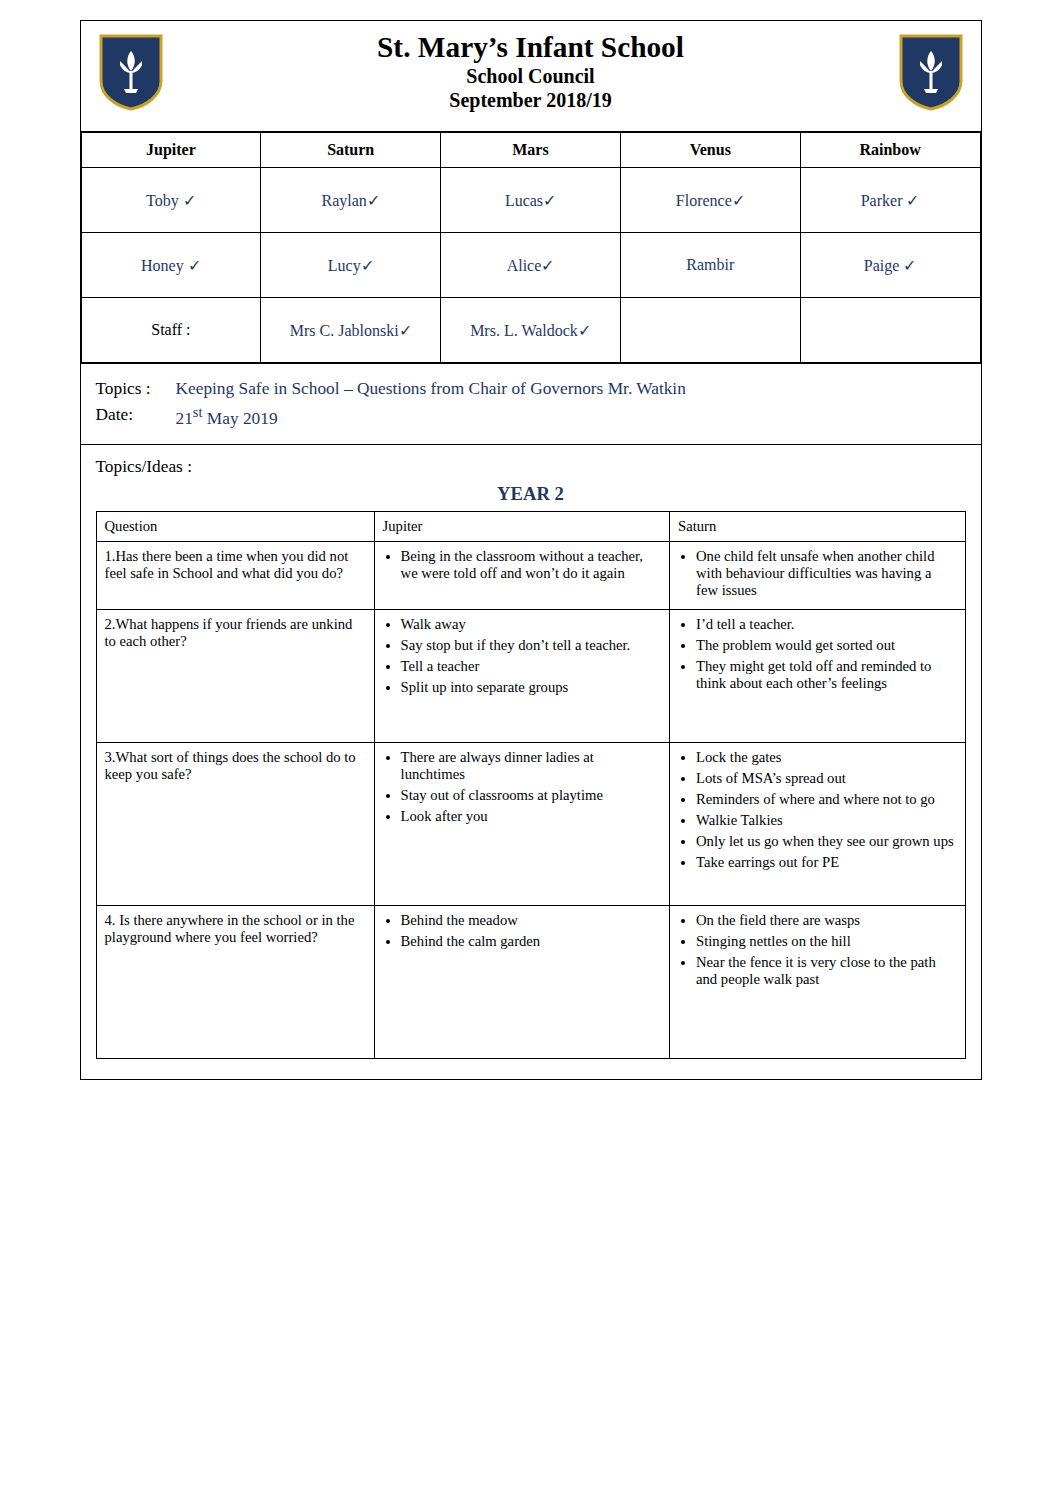St. Mary’s Infant School
School Council
September 2018/19
| Jupiter | Saturn | Mars | Venus | Rainbow |
| --- | --- | --- | --- | --- |
| Toby ✓ | Raylan ✓ | Lucas ✓ | Florence ✓ | Parker ✓ |
| Honey ✓ | Lucy ✓ | Alice ✓ | Rambir | Paige ✓ |
| Staff : | Mrs C. Jablonski ✓ | Mrs. L. Waldock ✓ | | |
Topics :
Keeping Safe in School – Questions from Chair of Governors Mr. Watkin
Date:
21st May 2019
Topics/Ideas :
YEAR 2
| Question | Jupiter | Saturn |
| --- | --- | --- |
| 1.Has there been a time when you did not feel safe in School and what did you do? | Being in the classroom without a teacher, we were told off and won’t do it again | One child felt unsafe when another child with behaviour difficulties was having a few issues |
| 2.What happens if your friends are unkind to each other? | Walk away Say stop but if they don’t tell a teacher. Tell a teacher Split up into separate groups | I’d tell a teacher. The problem would get sorted out They might get told off and reminded to think about each other’s feelings |
| 3.What sort of things does the school do to keep you safe? | There are always dinner ladies at lunchtimes Stay out of classrooms at playtime Look after you | Lock the gates Lots of MSA’s spread out Reminders of where and where not to go Walkie Talkies Only let us go when they see our grown ups Take earrings out for PE |
| 4. Is there anywhere in the school or in the playground where you feel worried? | Behind the meadow Behind the calm garden | On the field there are wasps Stinging nettles on the hill Near the fence it is very close to the path and people walk past |